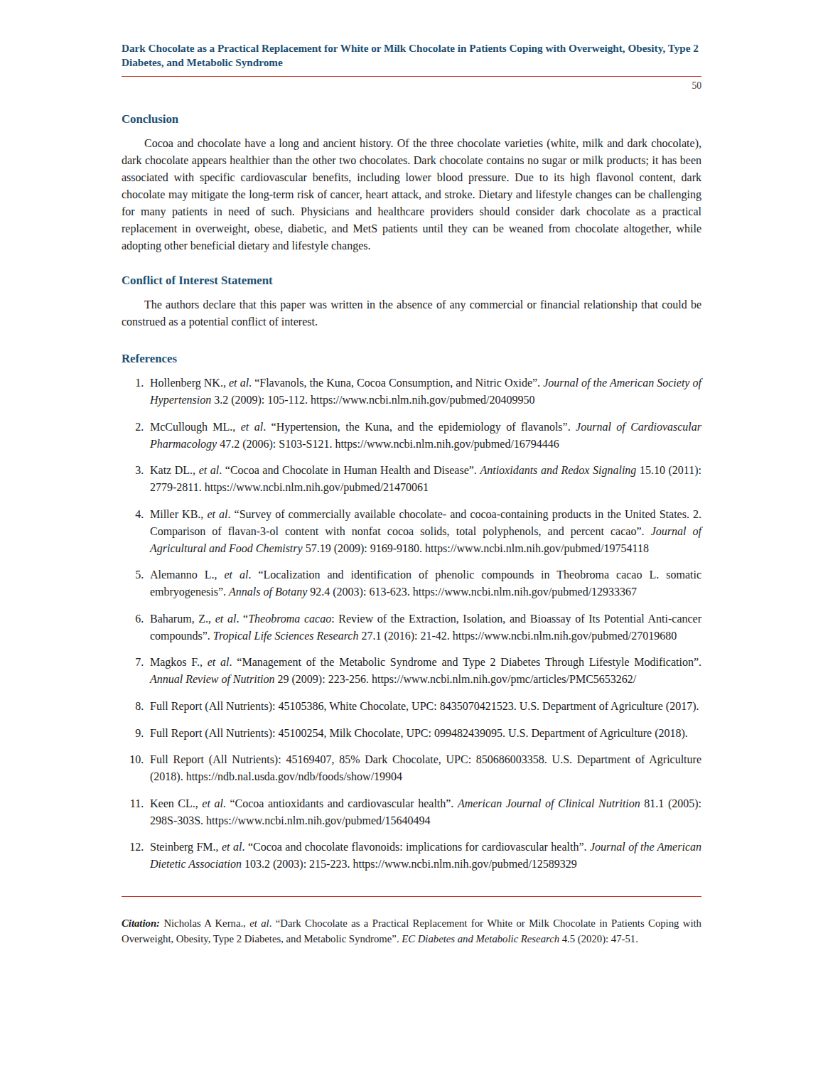Dark Chocolate as a Practical Replacement for White or Milk Chocolate in Patients Coping with Overweight, Obesity, Type 2 Diabetes, and Metabolic Syndrome
50
Conclusion
Cocoa and chocolate have a long and ancient history. Of the three chocolate varieties (white, milk and dark chocolate), dark chocolate appears healthier than the other two chocolates. Dark chocolate contains no sugar or milk products; it has been associated with specific cardiovascular benefits, including lower blood pressure. Due to its high flavonol content, dark chocolate may mitigate the long-term risk of cancer, heart attack, and stroke. Dietary and lifestyle changes can be challenging for many patients in need of such. Physicians and healthcare providers should consider dark chocolate as a practical replacement in overweight, obese, diabetic, and MetS patients until they can be weaned from chocolate altogether, while adopting other beneficial dietary and lifestyle changes.
Conflict of Interest Statement
The authors declare that this paper was written in the absence of any commercial or financial relationship that could be construed as a potential conflict of interest.
References
Hollenberg NK., et al. “Flavanols, the Kuna, Cocoa Consumption, and Nitric Oxide”. Journal of the American Society of Hypertension 3.2 (2009): 105-112. https://www.ncbi.nlm.nih.gov/pubmed/20409950
McCullough ML., et al. “Hypertension, the Kuna, and the epidemiology of flavanols”. Journal of Cardiovascular Pharmacology 47.2 (2006): S103-S121. https://www.ncbi.nlm.nih.gov/pubmed/16794446
Katz DL., et al. “Cocoa and Chocolate in Human Health and Disease”. Antioxidants and Redox Signaling 15.10 (2011): 2779-2811. https://www.ncbi.nlm.nih.gov/pubmed/21470061
Miller KB., et al. “Survey of commercially available chocolate- and cocoa-containing products in the United States. 2. Comparison of flavan-3-ol content with nonfat cocoa solids, total polyphenols, and percent cacao”. Journal of Agricultural and Food Chemistry 57.19 (2009): 9169-9180. https://www.ncbi.nlm.nih.gov/pubmed/19754118
Alemanno L., et al. “Localization and identification of phenolic compounds in Theobroma cacao L. somatic embryogenesis”. Annals of Botany 92.4 (2003): 613-623. https://www.ncbi.nlm.nih.gov/pubmed/12933367
Baharum, Z., et al. “Theobroma cacao: Review of the Extraction, Isolation, and Bioassay of Its Potential Anti-cancer compounds”. Tropical Life Sciences Research 27.1 (2016): 21-42. https://www.ncbi.nlm.nih.gov/pubmed/27019680
Magkos F., et al. “Management of the Metabolic Syndrome and Type 2 Diabetes Through Lifestyle Modification”. Annual Review of Nutrition 29 (2009): 223-256. https://www.ncbi.nlm.nih.gov/pmc/articles/PMC5653262/
Full Report (All Nutrients): 45105386, White Chocolate, UPC: 8435070421523. U.S. Department of Agriculture (2017).
Full Report (All Nutrients): 45100254, Milk Chocolate, UPC: 099482439095. U.S. Department of Agriculture (2018).
Full Report (All Nutrients): 45169407, 85% Dark Chocolate, UPC: 850686003358. U.S. Department of Agriculture (2018). https://ndb.nal.usda.gov/ndb/foods/show/19904
Keen CL., et al. “Cocoa antioxidants and cardiovascular health”. American Journal of Clinical Nutrition 81.1 (2005): 298S-303S. https://www.ncbi.nlm.nih.gov/pubmed/15640494
Steinberg FM., et al. “Cocoa and chocolate flavonoids: implications for cardiovascular health”. Journal of the American Dietetic Association 103.2 (2003): 215-223. https://www.ncbi.nlm.nih.gov/pubmed/12589329
Citation: Nicholas A Kerna., et al. “Dark Chocolate as a Practical Replacement for White or Milk Chocolate in Patients Coping with Overweight, Obesity, Type 2 Diabetes, and Metabolic Syndrome”. EC Diabetes and Metabolic Research 4.5 (2020): 47-51.